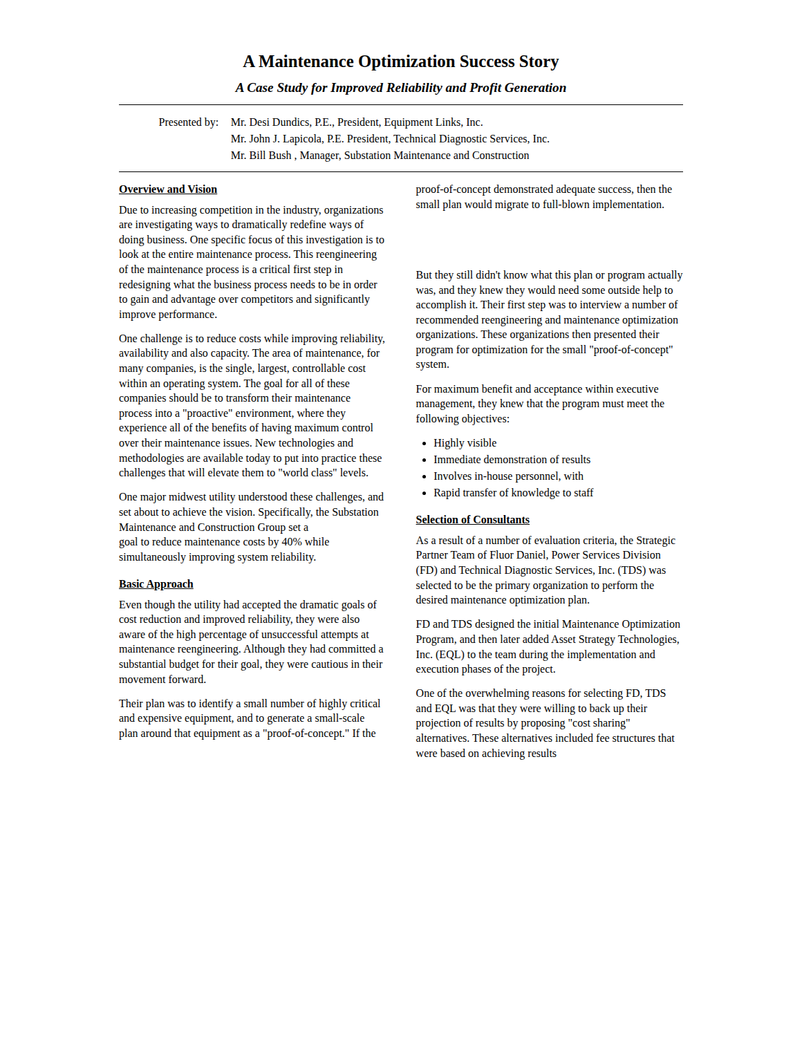A Maintenance Optimization Success Story
A Case Study for Improved Reliability and Profit Generation
| Presented by: | Mr. Desi Dundics, P.E., President, Equipment Links, Inc. |
| | Mr. John J. Lapicola, P.E. President, Technical Diagnostic Services, Inc. |
| | Mr. Bill Bush , Manager, Substation Maintenance and Construction |
Overview and Vision
Due to increasing competition in the industry, organizations are investigating ways to dramatically redefine ways of doing business. One specific focus of this investigation is to look at the entire maintenance process. This reengineering of the maintenance process is a critical first step in redesigning what the business process needs to be in order to gain and advantage over competitors and significantly improve performance.
One challenge is to reduce costs while improving reliability, availability and also capacity. The area of maintenance, for many companies, is the single, largest, controllable cost within an operating system. The goal for all of these companies should be to transform their maintenance process into a "proactive" environment, where they experience all of the benefits of having maximum control over their maintenance issues. New technologies and methodologies are available today to put into practice these challenges that will elevate them to "world class" levels.
One major midwest utility understood these challenges, and set about to achieve the vision. Specifically, the Substation Maintenance and Construction Group set a
goal to reduce maintenance costs by 40% while simultaneously improving system reliability.
Basic Approach
Even though the utility had accepted the dramatic goals of cost reduction and improved reliability, they were also aware of the high percentage of unsuccessful attempts at maintenance reengineering. Although they had committed a substantial budget for their goal, they were cautious in their movement forward.
Their plan was to identify a small number of highly critical and expensive equipment, and to generate a small-scale plan around that equipment as a "proof-of-concept." If the proof-of-concept demonstrated adequate success, then the small plan would migrate to full-blown implementation.
But they still didn't know what this plan or program actually was, and they knew they would need some outside help to accomplish it. Their first step was to interview a number of recommended reengineering and maintenance optimization organizations. These organizations then presented their program for optimization for the small "proof-of-concept" system.
For maximum benefit and acceptance within executive management, they knew that the program must meet the following objectives:
Highly visible
Immediate demonstration of results
Involves in-house personnel, with
Rapid transfer of knowledge to staff
Selection of Consultants
As a result of a number of evaluation criteria, the Strategic Partner Team of Fluor Daniel, Power Services Division (FD) and Technical Diagnostic Services, Inc. (TDS) was selected to be the primary organization to perform the desired maintenance optimization plan.
FD and TDS designed the initial Maintenance Optimization Program, and then later added Asset Strategy Technologies, Inc. (EQL) to the team during the implementation and execution phases of the project.
One of the overwhelming reasons for selecting FD, TDS and EQL was that they were willing to back up their projection of results by proposing "cost sharing" alternatives. These alternatives included fee structures that were based on achieving results